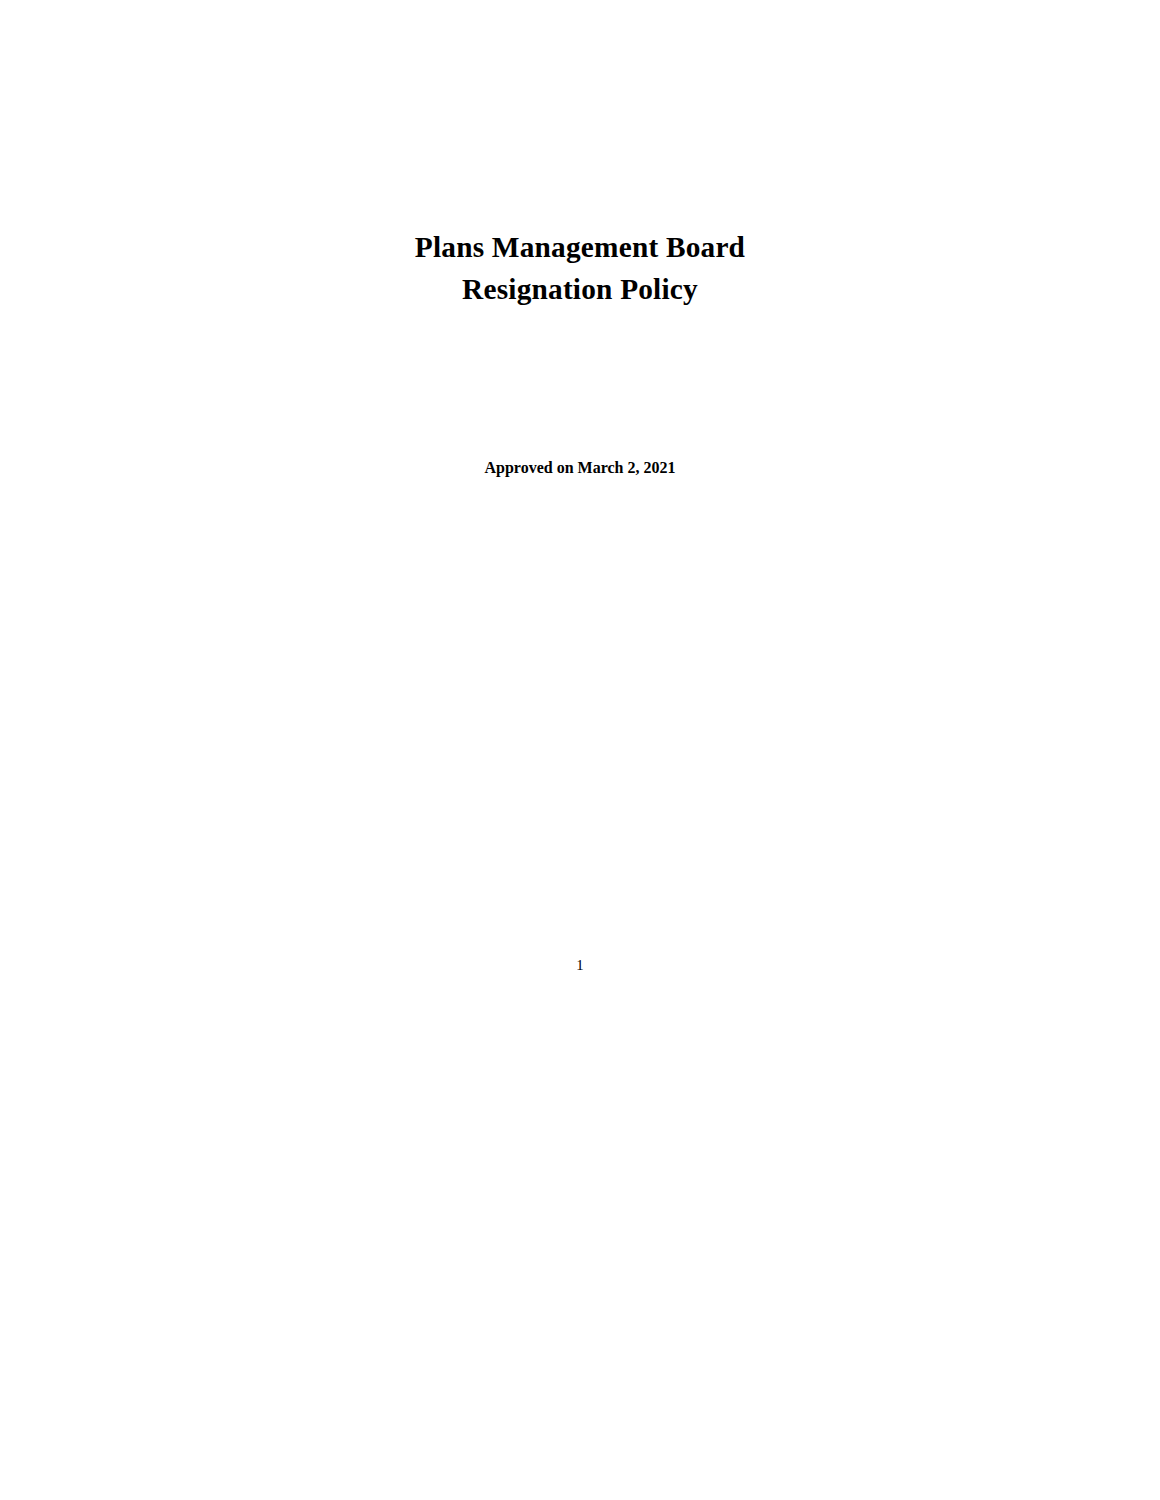Plans Management Board Resignation Policy
Approved on March 2, 2021
1